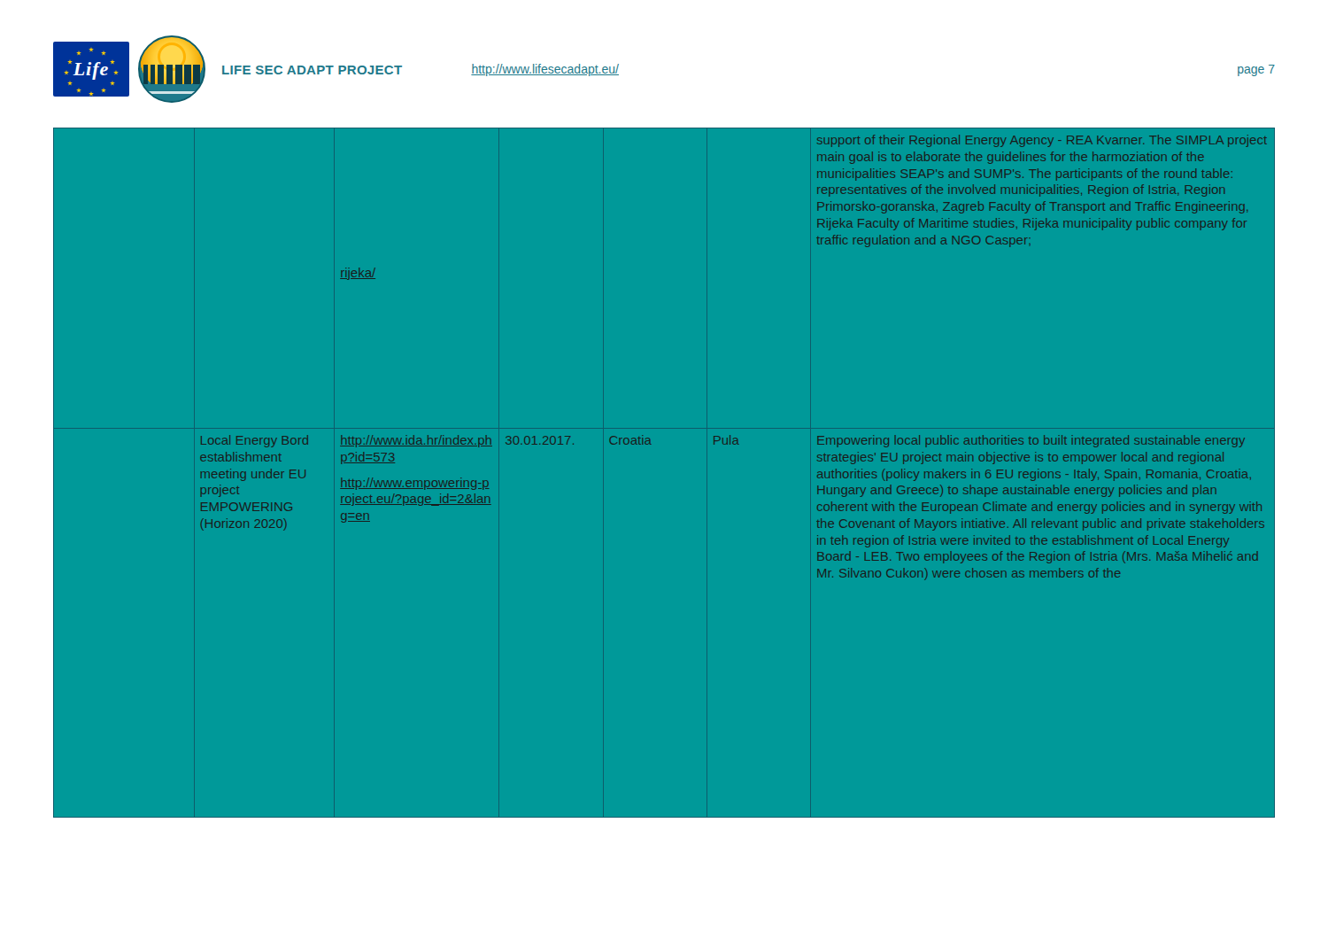Life
LIFE SEC ADAPT PROJECT
http://www.lifesecadapt.eu/
page 7
| | | rijeka/ | | | | support of their Regional Energy Agency - REA Kvarner. The SIMPLA project main goal is to elaborate the guidelines for the harmoziation of the municipalities SEAP's and SUMP's. The participants of the round table: representatives of the involved municipalities, Region of Istria, Region Primorsko-goranska, Zagreb Faculty of Transport and Traffic Engineering, Rijeka Faculty of Maritime studies, Rijeka municipality public company for traffic regulation and a NGO Casper; |
| | Local Energy Bord establishment meeting under EU project EMPOWERING (Horizon 2020) | http://www.ida.hr/index.php?id=573 http://www.empowering-project.eu/?page_id=2&lang=en | 30.01.2017. | Croatia | Pula | Empowering local public authorities to built integrated sustainable energy strategies' EU project main objective is to empower local and regional authorities (policy makers in 6 EU regions - Italy, Spain, Romania, Croatia, Hungary and Greece) to shape austainable energy policies and plan coherent with the European Climate and energy policies and in synergy with the Covenant of Mayors intiative. All relevant public and private stakeholders in teh region of Istria were invited to the establishment of Local Energy Board - LEB. Two employees of the Region of Istria (Mrs. Maša Mihelić and Mr. Silvano Cukon) were chosen as members of the |